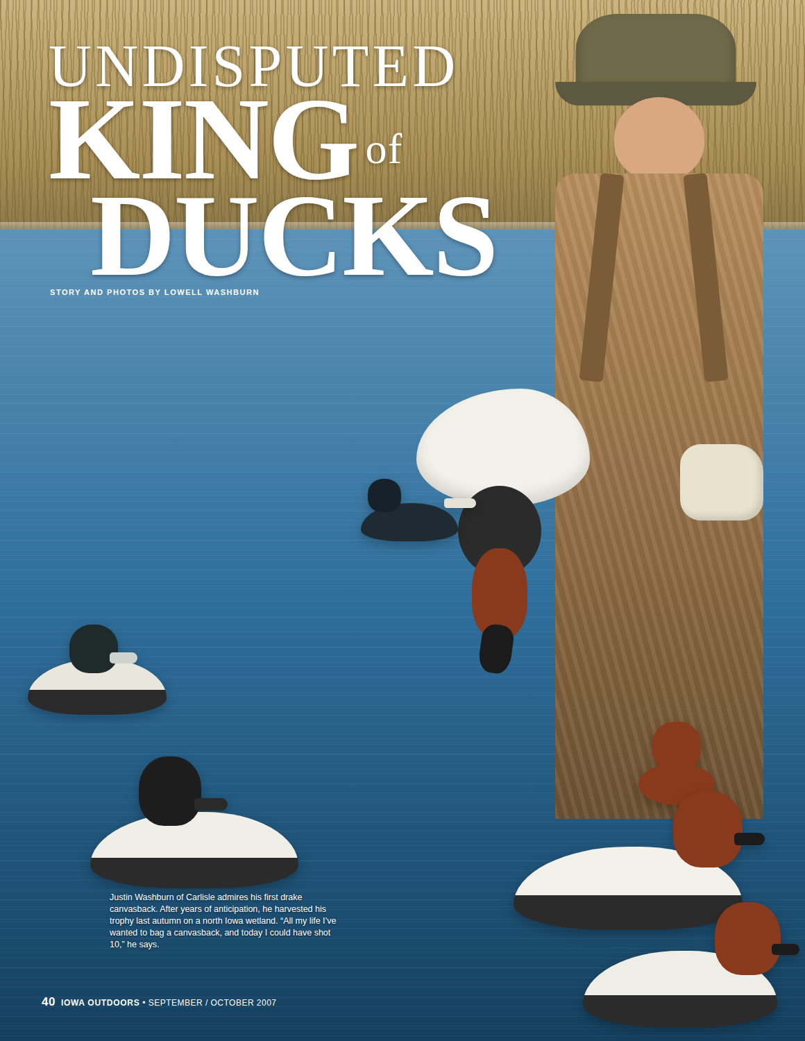UNDISPUTED KINGof DUCKS
Story and photos by Lowell Washburn
Justin Washburn of Carlisle admires his first drake canvasback. After years of anticipation, he harvested his trophy last autumn on a north Iowa wetland. “All my life I’ve wanted to bag a canvasback, and today I could have shot 10,” he says.
40 IOWA OUTDOORS • SEPTEMBER / OCTOBER 2007